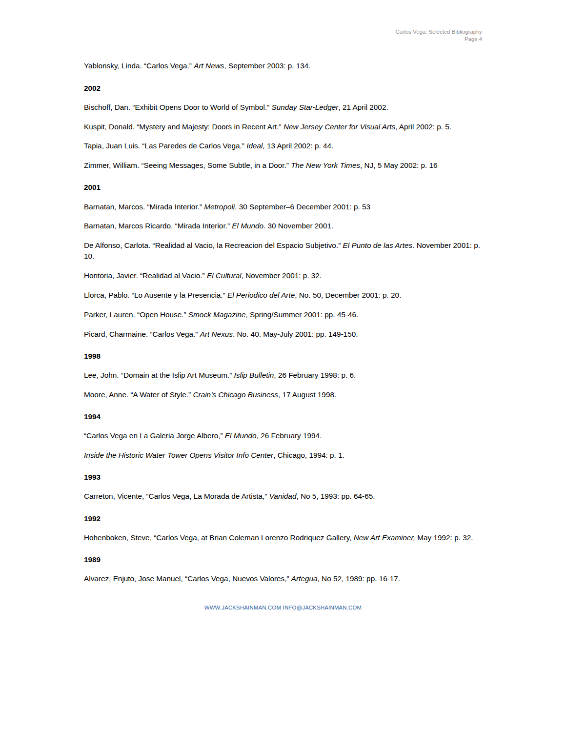Carlos Vega: Selected Bibliography
Page 4
Yablonsky, Linda. “Carlos Vega.” Art News, September 2003: p. 134.
2002
Bischoff, Dan. “Exhibit Opens Door to World of Symbol.” Sunday Star-Ledger, 21 April 2002.
Kuspit, Donald. “Mystery and Majesty: Doors in Recent Art.” New Jersey Center for Visual Arts, April 2002: p. 5.
Tapia, Juan Luis. “Las Paredes de Carlos Vega.” Ideal, 13 April 2002: p. 44.
Zimmer, William. “Seeing Messages, Some Subtle, in a Door.” The New York Times, NJ, 5 May 2002: p. 16
2001
Barnatan, Marcos. “Mirada Interior.” Metropoli. 30 September–6 December 2001: p. 53
Barnatan, Marcos Ricardo. “Mirada Interior.” El Mundo. 30 November 2001.
De Alfonso, Carlota. “Realidad al Vacio, la Recreacion del Espacio Subjetivo.” El Punto de las Artes. November 2001: p. 10.
Hontoria, Javier. “Realidad al Vacio.” El Cultural, November 2001: p. 32.
Llorca, Pablo. “Lo Ausente y la Presencia.” El Periodico del Arte, No. 50, December 2001: p. 20.
Parker, Lauren. “Open House.” Smock Magazine, Spring/Summer 2001: pp. 45-46.
Picard, Charmaine. “Carlos Vega.” Art Nexus. No. 40. May-July 2001: pp. 149-150.
1998
Lee, John. “Domain at the Islip Art Museum.” Islip Bulletin, 26 February 1998: p. 6.
Moore, Anne. “A Water of Style.” Crain’s Chicago Business, 17 August 1998.
1994
“Carlos Vega en La Galeria Jorge Albero,” El Mundo, 26 February 1994.
Inside the Historic Water Tower Opens Visitor Info Center, Chicago, 1994: p. 1.
1993
Carreton, Vicente, “Carlos Vega, La Morada de Artista,” Vanidad, No 5, 1993: pp. 64-65.
1992
Hohenboken, Steve, “Carlos Vega, at Brian Coleman Lorenzo Rodriquez Gallery, New Art Examiner, May 1992: p. 32.
1989
Alvarez, Enjuto, Jose Manuel, “Carlos Vega, Nuevos Valores,” Artegua, No 52, 1989: pp. 16-17.
WWW.JACKSHAINMAN.COM INFO@JACKSHAINMAN.COM